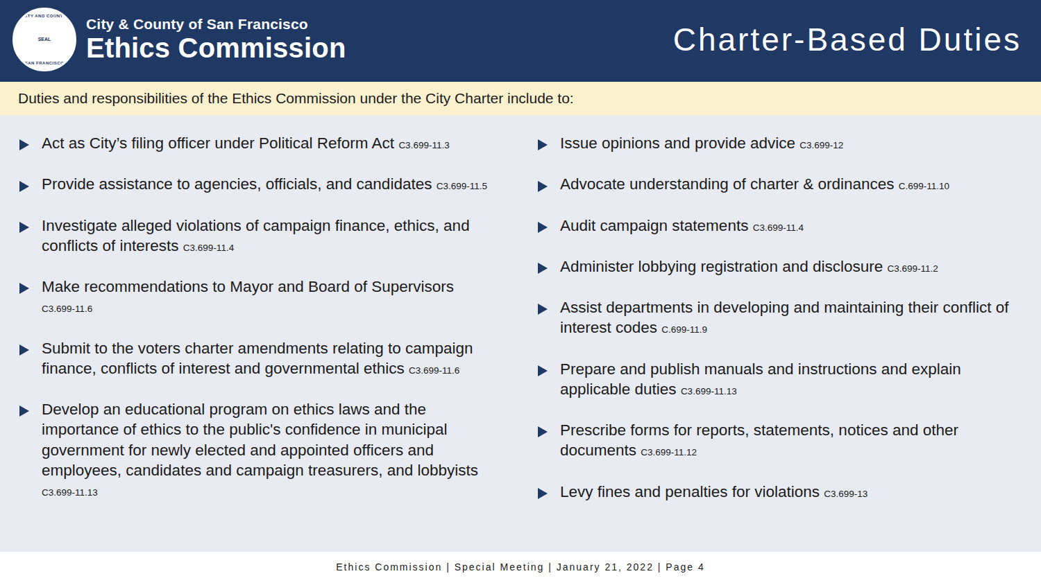SEAL
City & County of San Francisco
Ethics Commission
Charter-Based Duties
Duties and responsibilities of the Ethics Commission under the City Charter include to:
Act as City’s filing officer under Political Reform Act C3.699-11.3
Provide assistance to agencies, officials, and candidates C3.699-11.5
Investigate alleged violations of campaign finance, ethics, and conflicts of interests C3.699-11.4
Make recommendations to Mayor and Board of Supervisors C3.699-11.6
Submit to the voters charter amendments relating to campaign finance, conflicts of interest and governmental ethics C3.699-11.6
Develop an educational program on ethics laws and the importance of ethics to the public's confidence in municipal government for newly elected and appointed officers and employees, candidates and campaign treasurers, and lobbyists C3.699-11.13
Issue opinions and provide advice C3.699-12
Advocate understanding of charter & ordinances C.699-11.10
Audit campaign statements C3.699-11.4
Administer lobbying registration and disclosure C3.699-11.2
Assist departments in developing and maintaining their conflict of interest codes C.699-11.9
Prepare and publish manuals and instructions and explain applicable duties C3.699-11.13
Prescribe forms for reports, statements, notices and other documents C3.699-11.12
Levy fines and penalties for violations C3.699-13
Ethics Commission | Special Meeting | January 21, 2022 | Page 4